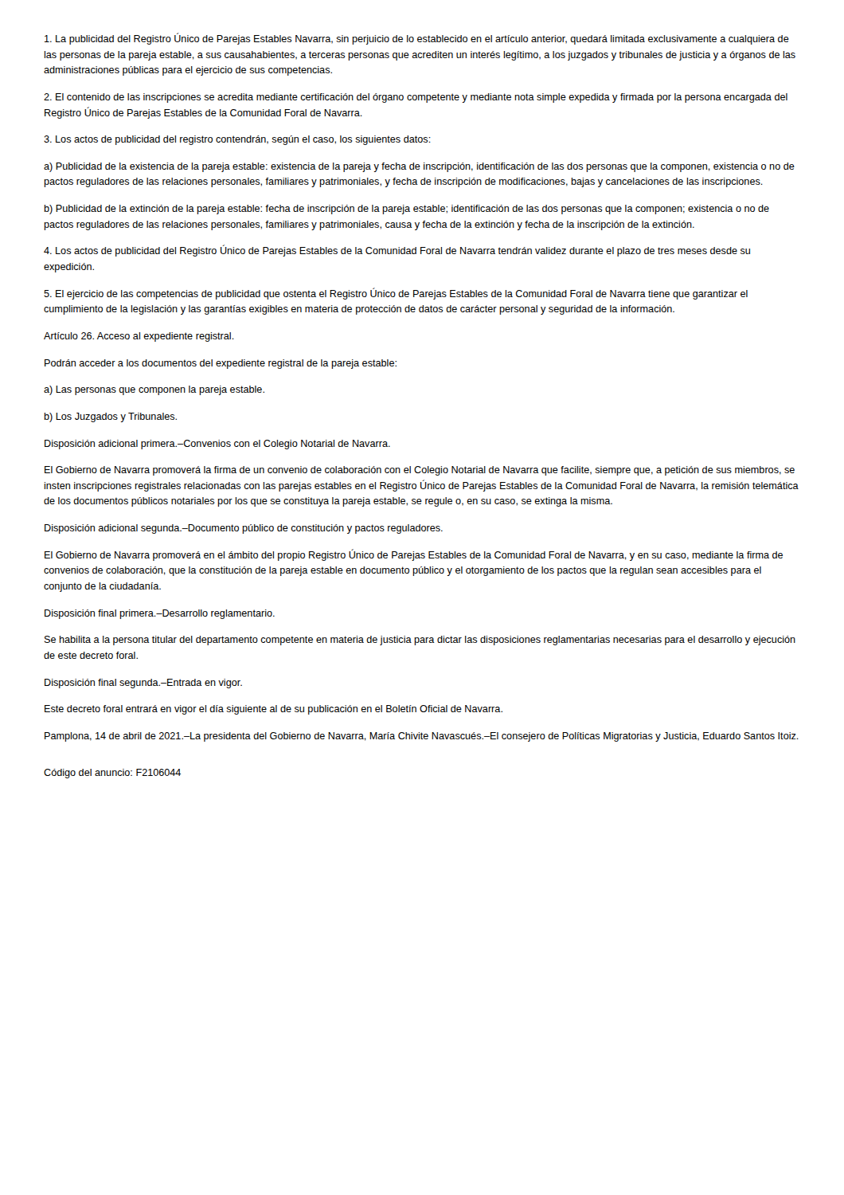1. La publicidad del Registro Único de Parejas Estables Navarra, sin perjuicio de lo establecido en el artículo anterior, quedará limitada exclusivamente a cualquiera de las personas de la pareja estable, a sus causahabientes, a terceras personas que acrediten un interés legítimo, a los juzgados y tribunales de justicia y a órganos de las administraciones públicas para el ejercicio de sus competencias.
2. El contenido de las inscripciones se acredita mediante certificación del órgano competente y mediante nota simple expedida y firmada por la persona encargada del Registro Único de Parejas Estables de la Comunidad Foral de Navarra.
3. Los actos de publicidad del registro contendrán, según el caso, los siguientes datos:
a) Publicidad de la existencia de la pareja estable: existencia de la pareja y fecha de inscripción, identificación de las dos personas que la componen, existencia o no de pactos reguladores de las relaciones personales, familiares y patrimoniales, y fecha de inscripción de modificaciones, bajas y cancelaciones de las inscripciones.
b) Publicidad de la extinción de la pareja estable: fecha de inscripción de la pareja estable; identificación de las dos personas que la componen; existencia o no de pactos reguladores de las relaciones personales, familiares y patrimoniales, causa y fecha de la extinción y fecha de la inscripción de la extinción.
4. Los actos de publicidad del Registro Único de Parejas Estables de la Comunidad Foral de Navarra tendrán validez durante el plazo de tres meses desde su expedición.
5. El ejercicio de las competencias de publicidad que ostenta el Registro Único de Parejas Estables de la Comunidad Foral de Navarra tiene que garantizar el cumplimiento de la legislación y las garantías exigibles en materia de protección de datos de carácter personal y seguridad de la información.
Artículo 26. Acceso al expediente registral.
Podrán acceder a los documentos del expediente registral de la pareja estable:
a) Las personas que componen la pareja estable.
b) Los Juzgados y Tribunales.
Disposición adicional primera.–Convenios con el Colegio Notarial de Navarra.
El Gobierno de Navarra promoverá la firma de un convenio de colaboración con el Colegio Notarial de Navarra que facilite, siempre que, a petición de sus miembros, se insten inscripciones registrales relacionadas con las parejas estables en el Registro Único de Parejas Estables de la Comunidad Foral de Navarra, la remisión telemática de los documentos públicos notariales por los que se constituya la pareja estable, se regule o, en su caso, se extinga la misma.
Disposición adicional segunda.–Documento público de constitución y pactos reguladores.
El Gobierno de Navarra promoverá en el ámbito del propio Registro Único de Parejas Estables de la Comunidad Foral de Navarra, y en su caso, mediante la firma de convenios de colaboración, que la constitución de la pareja estable en documento público y el otorgamiento de los pactos que la regulan sean accesibles para el conjunto de la ciudadanía.
Disposición final primera.–Desarrollo reglamentario.
Se habilita a la persona titular del departamento competente en materia de justicia para dictar las disposiciones reglamentarias necesarias para el desarrollo y ejecución de este decreto foral.
Disposición final segunda.–Entrada en vigor.
Este decreto foral entrará en vigor el día siguiente al de su publicación en el Boletín Oficial de Navarra.
Pamplona, 14 de abril de 2021.–La presidenta del Gobierno de Navarra, María Chivite Navascués.–El consejero de Políticas Migratorias y Justicia, Eduardo Santos Itoiz.
Código del anuncio: F2106044